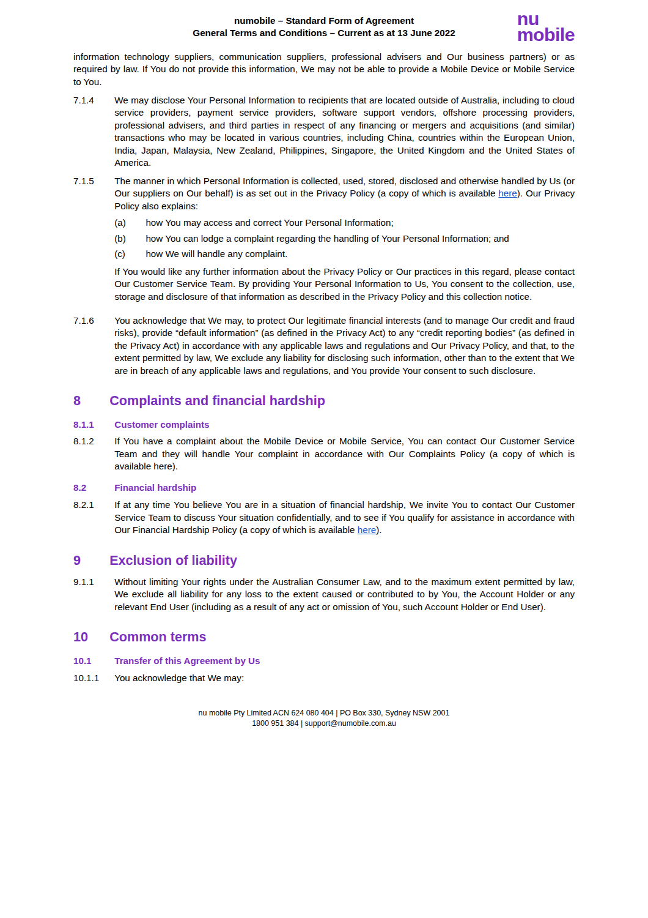nu mobile
numobile – Standard Form of Agreement
General Terms and Conditions – Current as at 13 June 2022
information technology suppliers, communication suppliers, professional advisers and Our business partners) or as required by law. If You do not provide this information, We may not be able to provide a Mobile Device or Mobile Service to You.
7.1.4
We may disclose Your Personal Information to recipients that are located outside of Australia, including to cloud service providers, payment service providers, software support vendors, offshore processing providers, professional advisers, and third parties in respect of any financing or mergers and acquisitions (and similar) transactions who may be located in various countries, including China, countries within the European Union, India, Japan, Malaysia, New Zealand, Philippines, Singapore, the United Kingdom and the United States of America.
7.1.5
The manner in which Personal Information is collected, used, stored, disclosed and otherwise handled by Us (or Our suppliers on Our behalf) is as set out in the Privacy Policy (a copy of which is available here). Our Privacy Policy also explains:
(a) how You may access and correct Your Personal Information;
(b) how You can lodge a complaint regarding the handling of Your Personal Information; and
(c) how We will handle any complaint.
If You would like any further information about the Privacy Policy or Our practices in this regard, please contact Our Customer Service Team. By providing Your Personal Information to Us, You consent to the collection, use, storage and disclosure of that information as described in the Privacy Policy and this collection notice.
7.1.6
You acknowledge that We may, to protect Our legitimate financial interests (and to manage Our credit and fraud risks), provide “default information” (as defined in the Privacy Act) to any “credit reporting bodies” (as defined in the Privacy Act) in accordance with any applicable laws and regulations and Our Privacy Policy, and that, to the extent permitted by law, We exclude any liability for disclosing such information, other than to the extent that We are in breach of any applicable laws and regulations, and You provide Your consent to such disclosure.
8 Complaints and financial hardship
8.1.1 Customer complaints
8.1.2
If You have a complaint about the Mobile Device or Mobile Service, You can contact Our Customer Service Team and they will handle Your complaint in accordance with Our Complaints Policy (a copy of which is available here).
8.2 Financial hardship
8.2.1
If at any time You believe You are in a situation of financial hardship, We invite You to contact Our Customer Service Team to discuss Your situation confidentially, and to see if You qualify for assistance in accordance with Our Financial Hardship Policy (a copy of which is available here).
9 Exclusion of liability
9.1.1
Without limiting Your rights under the Australian Consumer Law, and to the maximum extent permitted by law, We exclude all liability for any loss to the extent caused or contributed to by You, the Account Holder or any relevant End User (including as a result of any act or omission of You, such Account Holder or End User).
10 Common terms
10.1 Transfer of this Agreement by Us
10.1.1
You acknowledge that We may:
nu mobile Pty Limited ACN 624 080 404 | PO Box 330, Sydney NSW 2001
1800 951 384 | support@numobile.com.au